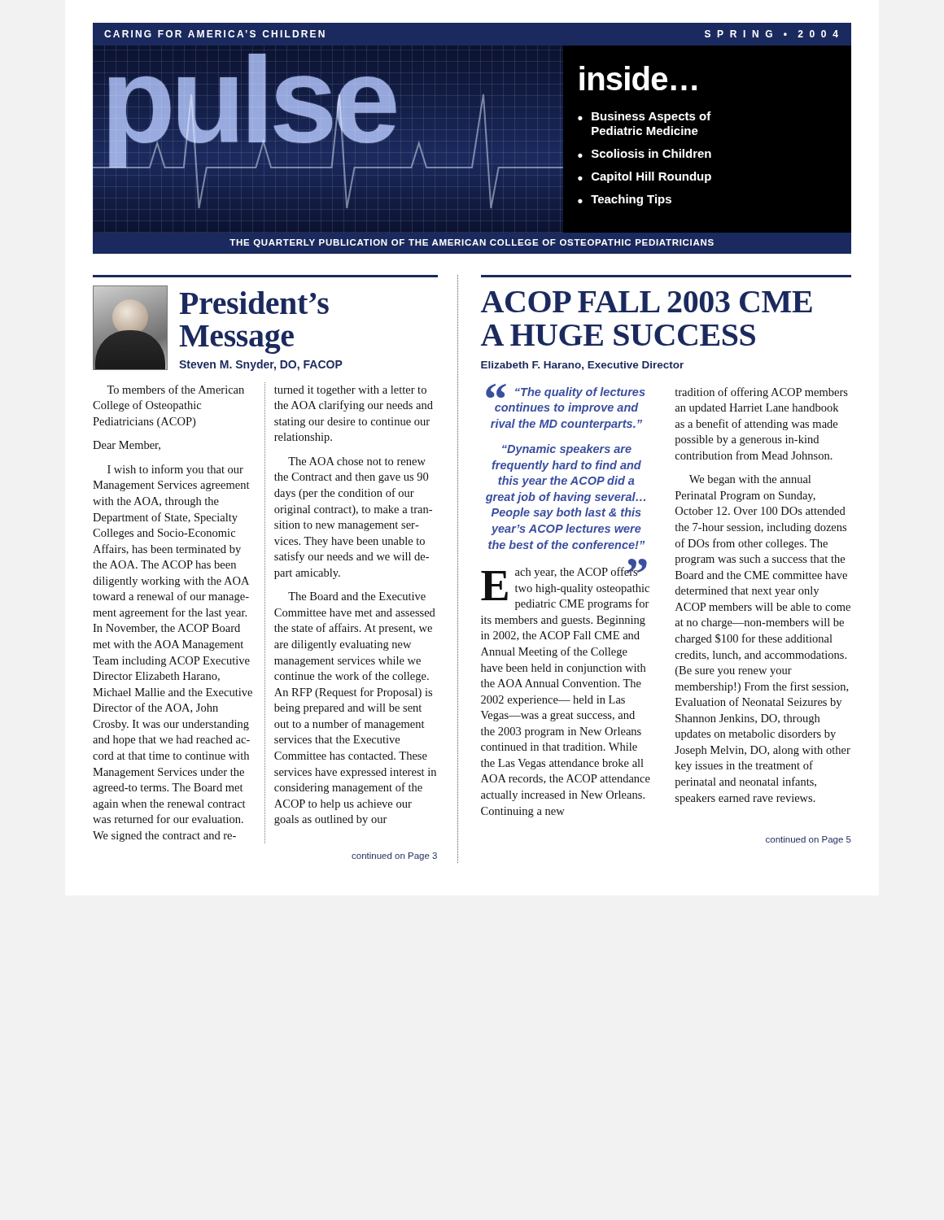CARING FOR AMERICA’S CHILDREN S P R I N G • 2 0 0 4
pulse
inside…
Business Aspects of
Pediatric Medicine
Scoliosis in Children
Capitol Hill Roundup
Teaching Tips
THE QUARTERLY PUBLICATION OF THE AMERICAN COLLEGE OF OSTEOPATHIC PEDIATRICIANS
President’s Message
Steven M. Snyder, DO, FACOP
To members of the American College of Osteopathic Pediatricians (ACOP)
Dear Member,
I wish to inform you that our Management Services agreement with the AOA, through the Department of State, Specialty Colleges and Socio-Economic Affairs, has been terminated by the AOA. The ACOP has been diligently working with the AOA toward a renewal of our management agreement for the last year. In November, the ACOP Board met with the AOA Management Team including ACOP Executive Director Elizabeth Harano, Michael Mallie and the Executive Director of the AOA, John Crosby. It was our understanding and hope that we had reached accord at that time to continue with Management Services under the agreed-to terms. The Board met again when the renewal contract was returned for our evaluation. We signed the contract and returned it together with a letter to the AOA clarifying our needs and stating our desire to continue our relationship.
The AOA chose not to renew the Contract and then gave us 90 days (per the condition of our original contract), to make a transition to new management services. They have been unable to satisfy our needs and we will depart amicably.
The Board and the Executive Committee have met and assessed the state of affairs. At present, we are diligently evaluating new management services while we continue the work of the college. An RFP (Request for Proposal) is being prepared and will be sent out to a number of management services that the Executive Committee has contacted. These services have expressed interest in considering management of the ACOP to help us achieve our goals as outlined by our
continued on Page 3
ACOP FALL 2003 CME
A HUGE SUCCESS
Elizabeth F. Harano, Executive Director
“
“The quality of lectures continues to improve and rival the MD counterparts.”
“Dynamic speakers are frequently hard to find and this year the ACOP did a great job of having several… People say both last & this year’s ACOP lectures were the best of the conference!”
”
Each year, the ACOP offers two high-quality osteopathic pediatric CME programs for its members and guests. Beginning in 2002, the ACOP Fall CME and Annual Meeting of the College have been held in conjunction with the AOA Annual Convention. The 2002 experience— held in Las Vegas—was a great success, and the 2003 program in New Orleans continued in that tradition. While the Las Vegas attendance broke all AOA records, the ACOP attendance actually increased in New Orleans. Continuing a new
tradition of offering ACOP members an updated Harriet Lane handbook as a benefit of attending was made possible by a generous in-kind contribution from Mead Johnson.
We began with the annual Perinatal Program on Sunday, October 12. Over 100 DOs attended the 7-hour session, including dozens of DOs from other colleges. The program was such a success that the Board and the CME committee have determined that next year only ACOP members will be able to come at no charge—non-members will be charged $100 for these additional credits, lunch, and accommodations. (Be sure you renew your membership!) From the first session, Evaluation of Neonatal Seizures by Shannon Jenkins, DO, through updates on metabolic disorders by Joseph Melvin, DO, along with other key issues in the treatment of perinatal and neonatal infants, speakers earned rave reviews.
continued on Page 5